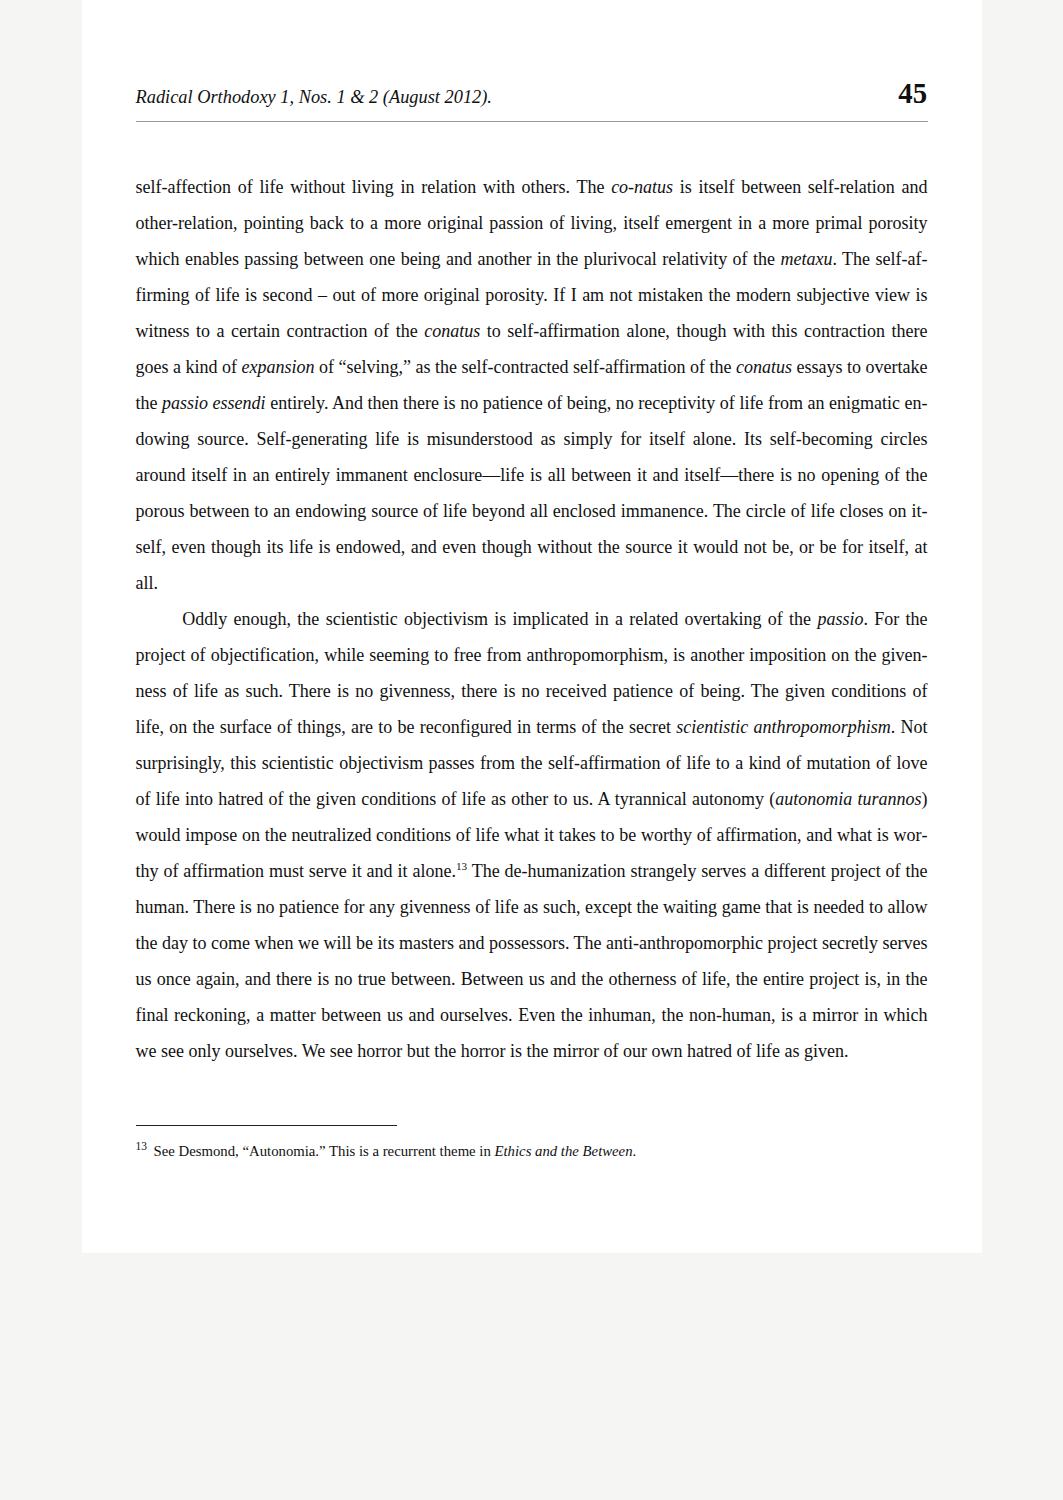Radical Orthodoxy 1, Nos. 1 & 2 (August 2012). 45
self-affection of life without living in relation with others. The co-natus is itself between self-relation and other-relation, pointing back to a more original passion of living, itself emergent in a more primal porosity which enables passing between one being and another in the plurivocal relativity of the metaxu. The self-affirming of life is second – out of more original porosity. If I am not mistaken the modern subjective view is witness to a certain contraction of the conatus to self-affirmation alone, though with this contraction there goes a kind of expansion of “selving,” as the self-contracted self-affirmation of the conatus essays to overtake the passio essendi entirely. And then there is no patience of being, no receptivity of life from an enigmatic endowing source. Self-generating life is misunderstood as simply for itself alone. Its self-becoming circles around itself in an entirely immanent enclosure—life is all between it and itself—there is no opening of the porous between to an endowing source of life beyond all enclosed immanence. The circle of life closes on itself, even though its life is endowed, and even though without the source it would not be, or be for itself, at all.
Oddly enough, the scientistic objectivism is implicated in a related overtaking of the passio. For the project of objectification, while seeming to free from anthropomorphism, is another imposition on the givenness of life as such. There is no givenness, there is no received patience of being. The given conditions of life, on the surface of things, are to be reconfigured in terms of the secret scientistic anthropomorphism. Not surprisingly, this scientistic objectivism passes from the self-affirmation of life to a kind of mutation of love of life into hatred of the given conditions of life as other to us. A tyrannical autonomy (autonomia turannos) would impose on the neutralized conditions of life what it takes to be worthy of affirmation, and what is worthy of affirmation must serve it and it alone.13 The de-humanization strangely serves a different project of the human. There is no patience for any givenness of life as such, except the waiting game that is needed to allow the day to come when we will be its masters and possessors. The anti-anthropomorphic project secretly serves us once again, and there is no true between. Between us and the otherness of life, the entire project is, in the final reckoning, a matter between us and ourselves. Even the inhuman, the non-human, is a mirror in which we see only ourselves. We see horror but the horror is the mirror of our own hatred of life as given.
13 See Desmond, “Autonomia.” This is a recurrent theme in Ethics and the Between.